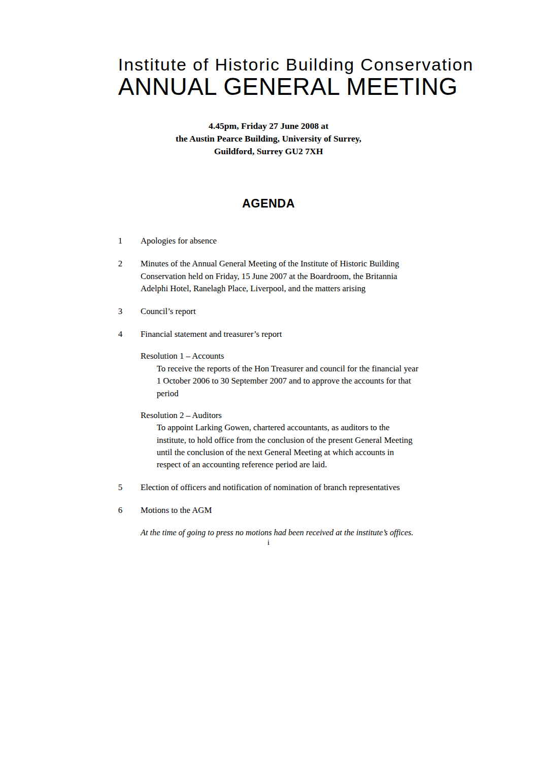Institute of Historic Building Conservation
ANNUAL GENERAL MEETING
4.45pm, Friday 27 June 2008 at
the Austin Pearce Building, University of Surrey,
Guildford, Surrey GU2 7XH
AGENDA
1
Apologies for absence
2
Minutes of the Annual General Meeting of the Institute of Historic Building Conservation held on Friday, 15 June 2007 at the Boardroom, the Britannia Adelphi Hotel, Ranelagh Place, Liverpool, and the matters arising
3
Council’s report
4
Financial statement and treasurer’s report
Resolution 1 – Accounts
To receive the reports of the Hon Treasurer and council for the financial year 1 October 2006 to 30 September 2007 and to approve the accounts for that period
Resolution 2 – Auditors
To appoint Larking Gowen, chartered accountants, as auditors to the institute, to hold office from the conclusion of the present General Meeting until the conclusion of the next General Meeting at which accounts in respect of an accounting reference period are laid.
5
Election of officers and notification of nomination of branch representatives
6
Motions to the AGM
At the time of going to press no motions had been received at the institute’s offices.
i